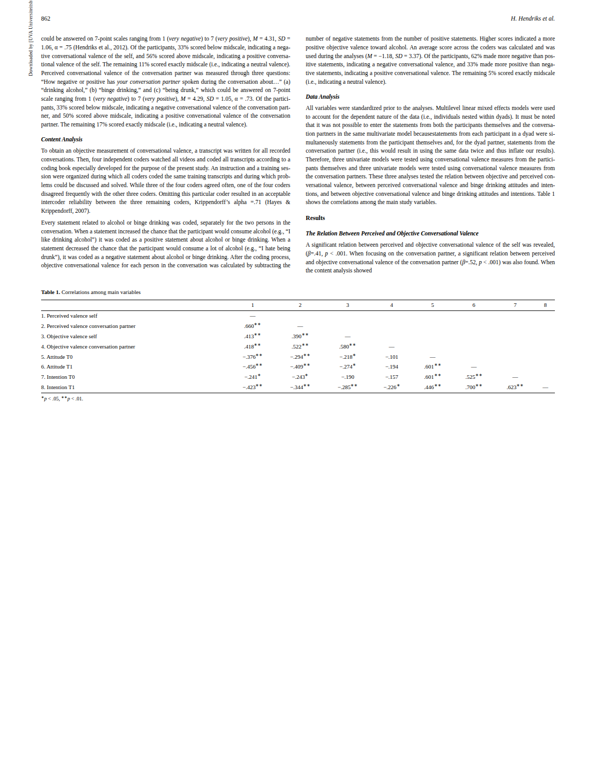Downloaded by [UVA Universiteitsbibliotheek SZ] at 01:03 17 February 2016
862 H. Hendriks et al.
could be answered on 7-point scales ranging from 1 (very negative) to 7 (very positive), M = 4.31, SD = 1.06, α = .75 (Hendriks et al., 2012). Of the participants, 33% scored below midscale, indicating a negative conversational valence of the self, and 56% scored above midscale, indicating a positive conversational valence of the self. The remaining 11% scored exactly midscale (i.e., indicating a neutral valence). Perceived conversational valence of the conversation partner was measured through three questions: “How negative or positive has your conversation partner spoken during the conversation about…” (a) “drinking alcohol,” (b) “binge drinking,” and (c) “being drunk,” which could be answered on 7-point scale ranging from 1 (very negative) to 7 (very positive), M = 4.29, SD = 1.05, α = .73. Of the participants, 33% scored below midscale, indicating a negative conversational valence of the conversation partner, and 50% scored above midscale, indicating a positive conversational valence of the conversation partner. The remaining 17% scored exactly midscale (i.e., indicating a neutral valence).
Content Analysis
To obtain an objective measurement of conversational valence, a transcript was written for all recorded conversations. Then, four independent coders watched all videos and coded all transcripts according to a coding book especially developed for the purpose of the present study. An instruction and a training session were organized during which all coders coded the same training transcripts and during which problems could be discussed and solved. While three of the four coders agreed often, one of the four coders disagreed frequently with the other three coders. Omitting this particular coder resulted in an acceptable intercoder reliability between the three remaining coders, Krippendorff’s alpha =.71 (Hayes & Krippendorff, 2007).
Every statement related to alcohol or binge drinking was coded, separately for the two persons in the conversation. When a statement increased the chance that the participant would consume alcohol (e.g., “I like drinking alcohol”) it was coded as a positive statement about alcohol or binge drinking. When a statement decreased the chance that the participant would consume a lot of alcohol (e.g., “I hate being drunk”), it was coded as a negative statement about alcohol or binge drinking. After the coding process, objective conversational valence for each person in the conversation was calculated by subtracting the number of negative statements from the number of positive statements. Higher scores indicated a more positive objective valence toward alcohol. An average score across the coders was calculated and was used during the analyses (M = −1.18, SD = 3.37). Of the participants, 62% made more negative than positive statements, indicating a negative conversational valence, and 33% made more positive than negative statements, indicating a positive conversational valence. The remaining 5% scored exactly midscale (i.e., indicating a neutral valence).
Data Analysis
All variables were standardized prior to the analyses. Multilevel linear mixed effects models were used to account for the dependent nature of the data (i.e., individuals nested within dyads). It must be noted that it was not possible to enter the statements from both the participants themselves and the conversation partners in the same multivariate model becausestatements from each participant in a dyad were simultaneously statements from the participant themselves and, for the dyad partner, statements from the conversation partner (i.e., this would result in using the same data twice and thus inflate our results). Therefore, three univariate models were tested using conversational valence measures from the participants themselves and three univariate models were tested using conversational valence measures from the conversation partners. These three analyses tested the relation between objective and perceived conversational valence, between perceived conversational valence and binge drinking attitudes and intentions, and between objective conversational valence and binge drinking attitudes and intentions. Table 1 shows the correlations among the main study variables.
Results
The Relation Between Perceived and Objective Conversational Valence
A significant relation between perceived and objective conversational valence of the self was revealed, (β=.41, p < .001. When focusing on the conversation partner, a significant relation between perceived and objective conversational valence of the conversation partner (β=.52, p < .001) was also found. When the content analysis showed
Table 1. Correlations among main variables
| | 1 | 2 | 3 | 4 | 5 | 6 | 7 | 8 |
| --- | --- | --- | --- | --- | --- | --- | --- | --- |
| 1. Perceived valence self | — | | | | | | | |
| 2. Perceived valence conversation partner | .660 ∗∗ | — | | | | | | |
| 3. Objective valence self | .413 ∗∗ | .390 ∗∗ | — | | | | | |
| 4. Objective valence conversation partner | .418 ∗∗ | .522 ∗∗ | .580 ∗∗ | — | | | | |
| 5. Attitude T0 | −.376 ∗∗ | −.294 ∗∗ | −.218 ∗ | −.101 | — | | | |
| 6. Attitude T1 | −.456 ∗∗ | −.409 ∗∗ | −.274 ∗ | −.194 | .601 ∗∗ | — | | |
| 7. Intention T0 | −.241 ∗ | −.243 ∗ | −.190 | −.157 | .601 ∗∗ | .525 ∗∗ | — | |
| 8. Intention T1 | −.423 ∗∗ | −.344 ∗∗ | −.285 ∗∗ | −.226 ∗ | .446 ∗∗ | .700 ∗∗ | .623 ∗∗ | — |
∗p < .05, ∗∗p < .01.